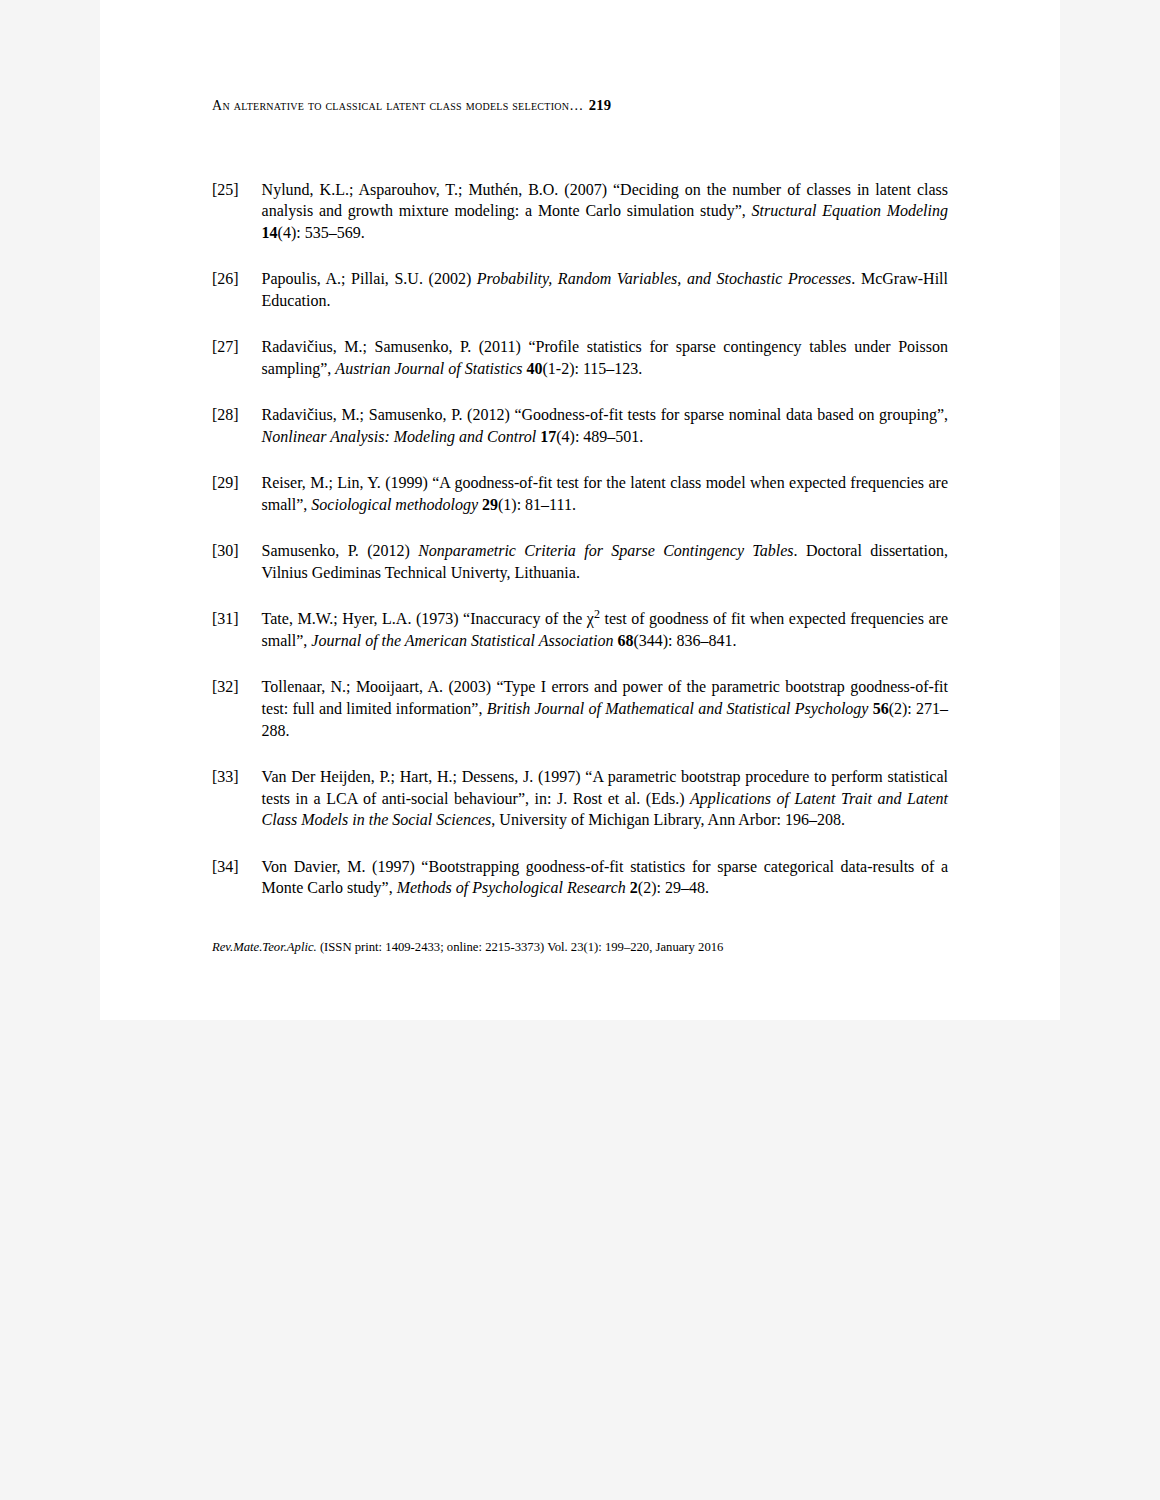An alternative to classical latent class models selection…219
[25] Nylund, K.L.; Asparouhov, T.; Muthén, B.O. (2007) “Deciding on the number of classes in latent class analysis and growth mixture modeling: a Monte Carlo simulation study”, Structural Equation Modeling 14(4): 535–569.
[26] Papoulis, A.; Pillai, S.U. (2002) Probability, Random Variables, and Stochastic Processes. McGraw-Hill Education.
[27] Radavičius, M.; Samusenko, P. (2011) “Profile statistics for sparse contingency tables under Poisson sampling”, Austrian Journal of Statistics 40(1-2): 115–123.
[28] Radavičius, M.; Samusenko, P. (2012) “Goodness-of-fit tests for sparse nominal data based on grouping”, Nonlinear Analysis: Modeling and Control 17(4): 489–501.
[29] Reiser, M.; Lin, Y. (1999) “A goodness-of-fit test for the latent class model when expected frequencies are small”, Sociological methodology 29(1): 81–111.
[30] Samusenko, P. (2012) Nonparametric Criteria for Sparse Contingency Tables. Doctoral dissertation, Vilnius Gediminas Technical Univerty, Lithuania.
[31] Tate, M.W.; Hyer, L.A. (1973) “Inaccuracy of the χ2 test of goodness of fit when expected frequencies are small”, Journal of the American Statistical Association 68(344): 836–841.
[32] Tollenaar, N.; Mooijaart, A. (2003) “Type I errors and power of the parametric bootstrap goodness-of-fit test: full and limited information”, British Journal of Mathematical and Statistical Psychology 56(2): 271–288.
[33] Van Der Heijden, P.; Hart, H.; Dessens, J. (1997) “A parametric bootstrap procedure to perform statistical tests in a LCA of anti-social behaviour”, in: J. Rost et al. (Eds.) Applications of Latent Trait and Latent Class Models in the Social Sciences, University of Michigan Library, Ann Arbor: 196–208.
[34] Von Davier, M. (1997) “Bootstrapping goodness-of-fit statistics for sparse categorical data-results of a Monte Carlo study”, Methods of Psychological Research 2(2): 29–48.
Rev.Mate.Teor.Aplic. (ISSN print: 1409-2433; online: 2215-3373) Vol. 23(1): 199–220, January 2016